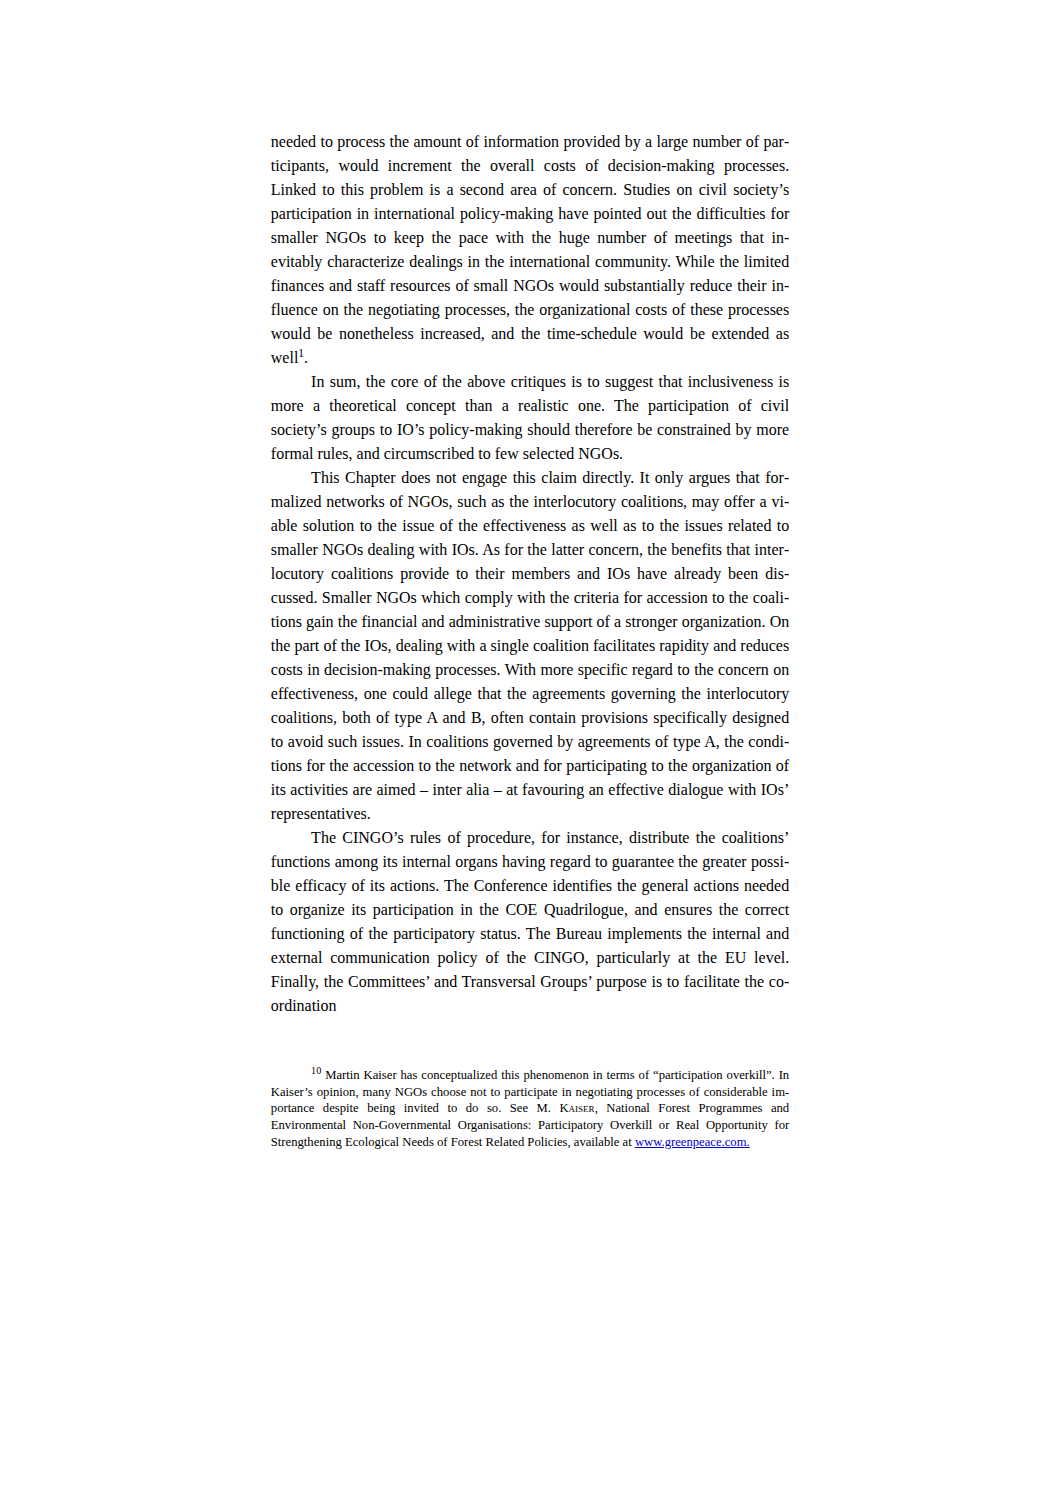needed to process the amount of information provided by a large number of participants, would increment the overall costs of decision-making processes. Linked to this problem is a second area of concern. Studies on civil society’s participation in international policy-making have pointed out the difficulties for smaller NGOs to keep the pace with the huge number of meetings that inevitably characterize dealings in the international community. While the limited finances and staff resources of small NGOs would substantially reduce their influence on the negotiating processes, the organizational costs of these processes would be nonetheless increased, and the time-schedule would be extended as well1.
In sum, the core of the above critiques is to suggest that inclusiveness is more a theoretical concept than a realistic one. The participation of civil society’s groups to IO’s policy-making should therefore be constrained by more formal rules, and circumscribed to few selected NGOs.
This Chapter does not engage this claim directly. It only argues that formalized networks of NGOs, such as the interlocutory coalitions, may offer a viable solution to the issue of the effectiveness as well as to the issues related to smaller NGOs dealing with IOs. As for the latter concern, the benefits that interlocutory coalitions provide to their members and IOs have already been discussed. Smaller NGOs which comply with the criteria for accession to the coalitions gain the financial and administrative support of a stronger organization. On the part of the IOs, dealing with a single coalition facilitates rapidity and reduces costs in decision-making processes. With more specific regard to the concern on effectiveness, one could allege that the agreements governing the interlocutory coalitions, both of type A and B, often contain provisions specifically designed to avoid such issues. In coalitions governed by agreements of type A, the conditions for the accession to the network and for participating to the organization of its activities are aimed – inter alia – at favouring an effective dialogue with IOs’ representatives.
The CINGO’s rules of procedure, for instance, distribute the coalitions’ functions among its internal organs having regard to guarantee the greater possible efficacy of its actions. The Conference identifies the general actions needed to organize its participation in the COE Quadrilogue, and ensures the correct functioning of the participatory status. The Bureau implements the internal and external communication policy of the CINGO, particularly at the EU level. Finally, the Committees’ and Transversal Groups’ purpose is to facilitate the co-ordination
10 Martin Kaiser has conceptualized this phenomenon in terms of “participation overkill”. In Kaiser’s opinion, many NGOs choose not to participate in negotiating processes of considerable importance despite being invited to do so. See M. Kaiser, National Forest Programmes and Environmental Non-Governmental Organisations: Participatory Overkill or Real Opportunity for Strengthening Ecological Needs of Forest Related Policies, available at www.greenpeace.com.